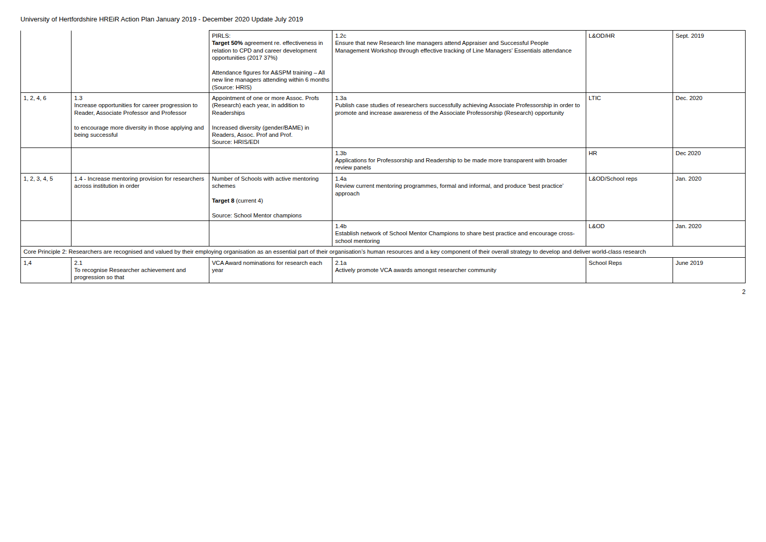University of Hertfordshire HREiR Action Plan January 2019 - December 2020 Update July 2019
| | | PIRLS: Target 50% agreement re. effectiveness in relation to CPD and career development opportunities (2017 37%) Attendance figures for A&SPM training – All new line managers attending within 6 months (Source: HRIS) | 1.2c Ensure that new Research line managers attend Appraiser and Successful People Management Workshop through effective tracking of Line Managers’ Essentials attendance | L&OD/HR | Sept. 2019 |
| 1, 2, 4, 6 | 1.3 Increase opportunities for career progression to Reader, Associate Professor and Professor to encourage more diversity in those applying and being successful | Appointment of one or more Assoc. Profs (Research) each year, in addition to Readerships Increased diversity (gender/BAME) in Readers, Assoc. Prof and Prof. Source: HRIS/EDI | 1.3a Publish case studies of researchers successfully achieving Associate Professorship in order to promote and increase awareness of the Associate Professorship (Research) opportunity | LTIC | Dec. 2020 |
| | | | 1.3b Applications for Professorship and Readership to be made more transparent with broader review panels | HR | Dec 2020 |
| 1, 2, 3, 4, 5 | 1.4 - Increase mentoring provision for researchers across institution in order | Number of Schools with active mentoring schemes Target 8 (current 4) Source: School Mentor champions | 1.4a Review current mentoring programmes, formal and informal, and produce ‘best practice’ approach | L&OD/School reps | Jan. 2020 |
| | | | 1.4b Establish network of School Mentor Champions to share best practice and encourage cross-school mentoring | L&OD | Jan. 2020 |
| Core Principle 2: Researchers are recognised and valued by their employing organisation as an essential part of their organisation’s human resources and a key component of their overall strategy to develop and deliver world-class research |
| 1,4 | 2.1 To recognise Researcher achievement and progression so that | VCA Award nominations for research each year | 2.1a Actively promote VCA awards amongst researcher community | School Reps | June 2019 |
2